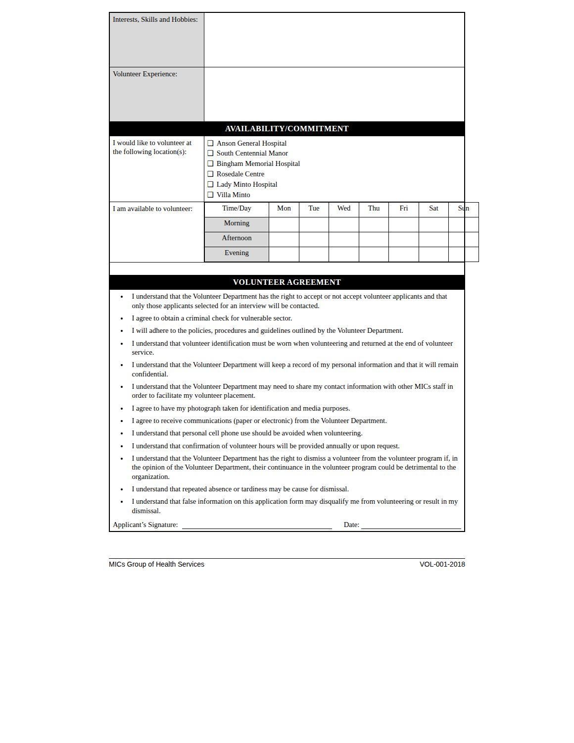| Interests, Skills and Hobbies: | |
| Volunteer Experience: | |
| AVAILABILITY/COMMITMENT |
| I would like to volunteer at the following location(s): | ❑ Anson General Hospital ❑ South Centennial Manor ❑ Bingham Memorial Hospital ❑ Rosedale Centre ❑ Lady Minto Hospital ❑ Villa Minto |
| I am available to volunteer: | / Time/Day / Mon / Tue / Wed / Thu / Fri / Sat / Sun / / --- / --- / --- / --- / --- / --- / --- / --- / / Morning / / / / / / / / / Afternoon / / / / / / / / / Evening / / / / / / / / |
| VOLUNTEER AGREEMENT |
| I understand that the Volunteer Department has the right to accept or not accept volunteer applicants and that only those applicants selected for an interview will be contacted. I agree to obtain a criminal check for vulnerable sector. I will adhere to the policies, procedures and guidelines outlined by the Volunteer Department. I understand that volunteer identification must be worn when volunteering and returned at the end of volunteer service. I understand that the Volunteer Department will keep a record of my personal information and that it will remain confidential. I understand that the Volunteer Department may need to share my contact information with other MICs staff in order to facilitate my volunteer placement. I agree to have my photograph taken for identification and media purposes. I agree to receive communications (paper or electronic) from the Volunteer Department. I understand that personal cell phone use should be avoided when volunteering. I understand that confirmation of volunteer hours will be provided annually or upon request. I understand that the Volunteer Department has the right to dismiss a volunteer from the volunteer program if, in the opinion of the Volunteer Department, their continuance in the volunteer program could be detrimental to the organization. I understand that repeated absence or tardiness may be cause for dismissal. I understand that false information on this application form may disqualify me from volunteering or result in my dismissal. Applicant’s Signature: Date: |
MICs Group of Health Services VOL-001-2018